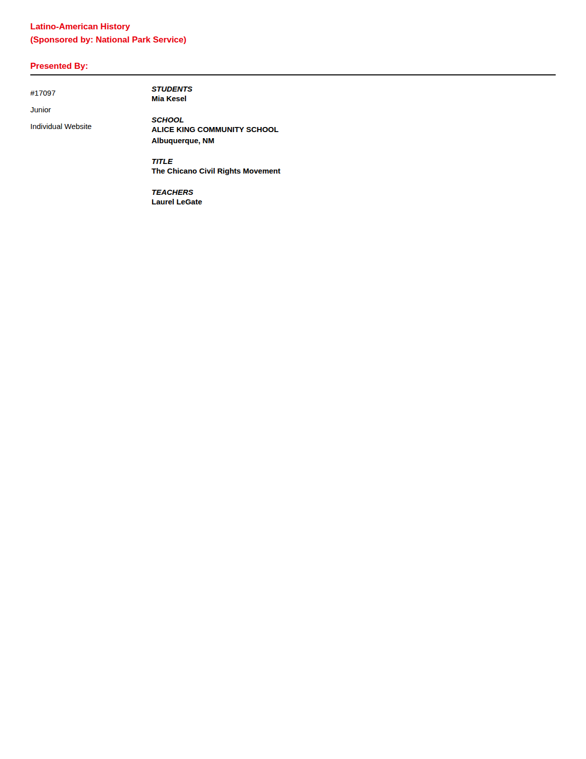Latino-American History
(Sponsored by: National Park Service)
Presented By:
| #17097 Junior Individual Website | STUDENTS Mia Kesel SCHOOL ALICE KING COMMUNITY SCHOOL Albuquerque, NM TITLE The Chicano Civil Rights Movement TEACHERS Laurel LeGate |